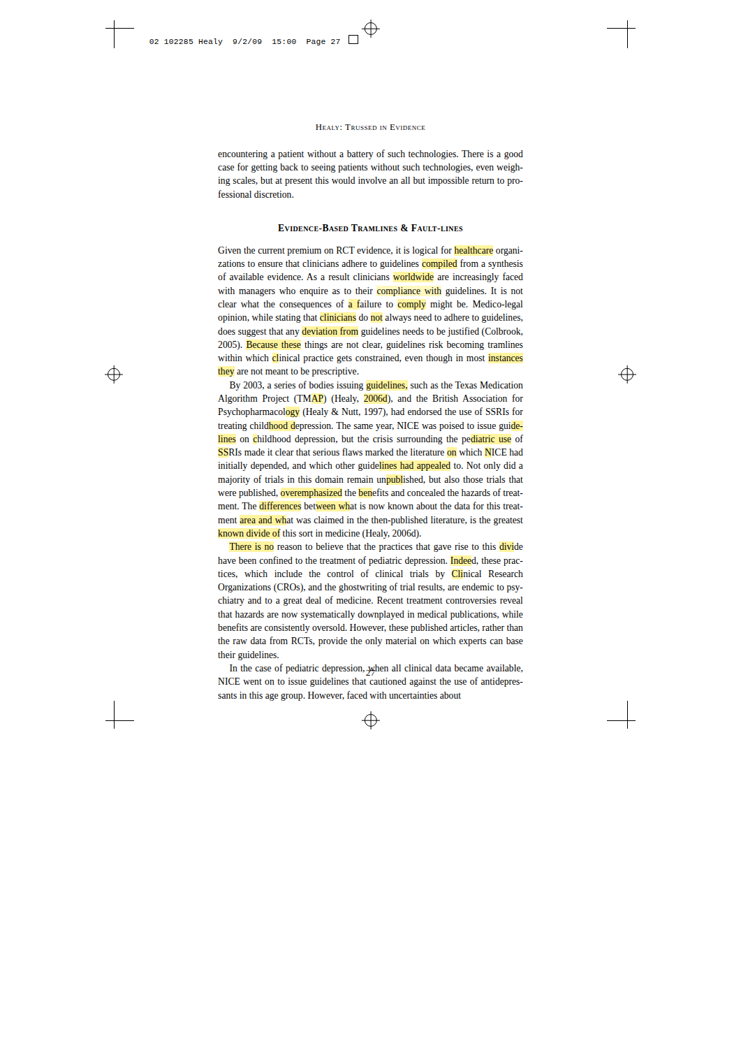02 102285 Healy 9/2/09 15:00 Page 27
Healy: Trussed in Evidence
encountering a patient without a battery of such technologies. There is a good case for getting back to seeing patients without such technologies, even weighing scales, but at present this would involve an all but impossible return to professional discretion.
Evidence-Based Tramlines & Fault-lines
Given the current premium on RCT evidence, it is logical for healthcare organizations to ensure that clinicians adhere to guidelines compiled from a synthesis of available evidence. As a result clinicians worldwide are increasingly faced with managers who enquire as to their compliance with guidelines. It is not clear what the consequences of a failure to comply might be. Medico-legal opinion, while stating that clinicians do not always need to adhere to guidelines, does suggest that any deviation from guidelines needs to be justified (Colbrook, 2005). Because these things are not clear, guidelines risk becoming tramlines within which clinical practice gets constrained, even though in most instances they are not meant to be prescriptive.
By 2003, a series of bodies issuing guidelines, such as the Texas Medication Algorithm Project (TMAP) (Healy, 2006d), and the British Association for Psychopharmacology (Healy & Nutt, 1997), had endorsed the use of SSRIs for treating childhood depression. The same year, NICE was poised to issue guidelines on childhood depression, but the crisis surrounding the pediatric use of SSRIs made it clear that serious flaws marked the literature on which NICE had initially depended, and which other guidelines had appealed to. Not only did a majority of trials in this domain remain unpublished, but also those trials that were published, overemphasized the benefits and concealed the hazards of treatment. The differences between what is now known about the data for this treatment area and what was claimed in the then-published literature, is the greatest known divide of this sort in medicine (Healy, 2006d).
There is no reason to believe that the practices that gave rise to this divide have been confined to the treatment of pediatric depression. Indeed, these practices, which include the control of clinical trials by Clinical Research Organizations (CROs), and the ghostwriting of trial results, are endemic to psychiatry and to a great deal of medicine. Recent treatment controversies reveal that hazards are now systematically downplayed in medical publications, while benefits are consistently oversold. However, these published articles, rather than the raw data from RCTs, provide the only material on which experts can base their guidelines.
In the case of pediatric depression, when all clinical data became available, NICE went on to issue guidelines that cautioned against the use of antidepressants in this age group. However, faced with uncertainties about
27